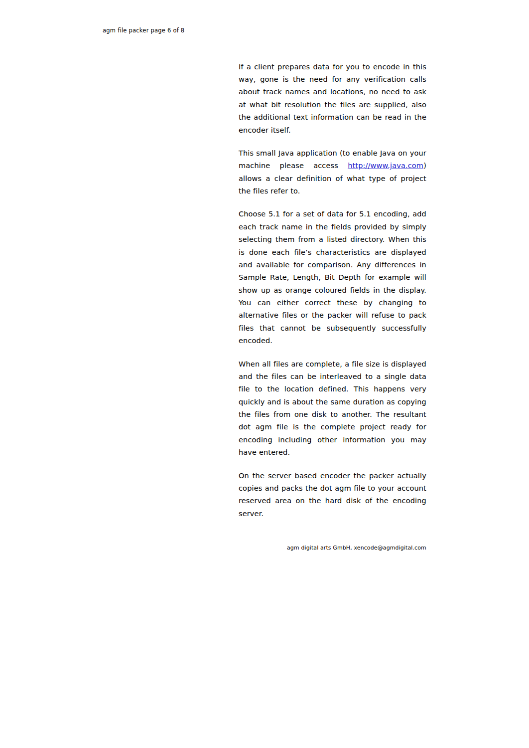agm file packer page 6 of 8
If a client prepares data for you to encode in this way, gone is the need for any verification calls about track names and locations, no need to ask at what bit resolution the files are supplied, also the additional text information can be read in the encoder itself.
This small Java application (to enable Java on your machine please access http://www.java.com) allows a clear definition of what type of project the files refer to.
Choose 5.1 for a set of data for 5.1 encoding, add each track name in the fields provided by simply selecting them from a listed directory. When this is done each file’s characteristics are displayed and available for comparison. Any differences in Sample Rate, Length, Bit Depth for example will show up as orange coloured fields in the display. You can either correct these by changing to alternative files or the packer will refuse to pack files that cannot be subsequently successfully encoded.
When all files are complete, a file size is displayed and the files can be interleaved to a single data file to the location defined. This happens very quickly and is about the same duration as copying the files from one disk to another. The resultant dot agm file is the complete project ready for encoding including other information you may have entered.
On the server based encoder the packer actually copies and packs the dot agm file to your account reserved area on the hard disk of the encoding server.
agm digital arts GmbH, xencode@agmdigital.com